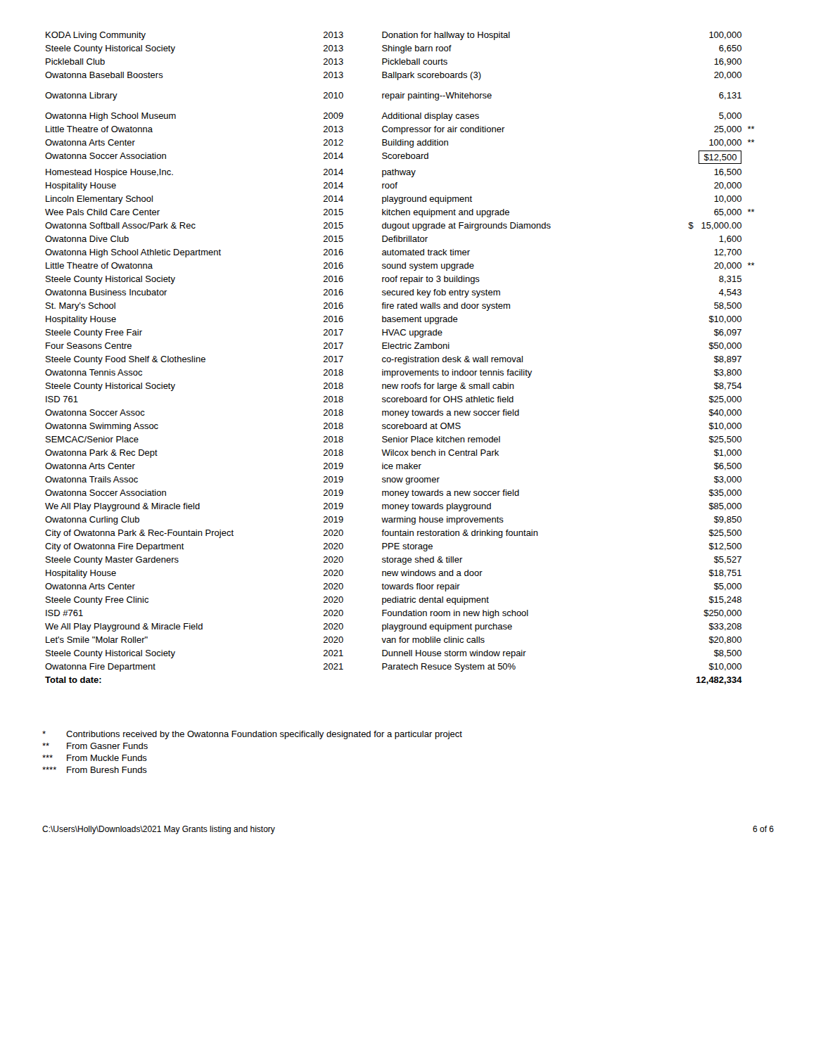| KODA Living Community | 2013 | Donation for hallway to Hospital | 100,000 | |
| Steele County Historical Society | 2013 | Shingle barn roof | 6,650 | |
| Pickleball Club | 2013 | Pickleball courts | 16,900 | |
| Owatonna Baseball Boosters | 2013 | Ballpark scoreboards (3) | 20,000 | |
| Owatonna Library | 2010 | repair painting--Whitehorse | 6,131 | |
| Owatonna High School Museum | 2009 | Additional display cases | 5,000 | |
| Little Theatre of Owatonna | 2013 | Compressor for air conditioner | 25,000 | ** |
| Owatonna Arts Center | 2012 | Building addition | 100,000 | ** |
| Owatonna Soccer Association | 2014 | Scoreboard | $12,500 | |
| Homestead Hospice House,Inc. | 2014 | pathway | 16,500 | |
| Hospitality House | 2014 | roof | 20,000 | |
| Lincoln Elementary School | 2014 | playground equipment | 10,000 | |
| Wee Pals Child Care Center | 2015 | kitchen equipment and upgrade | 65,000 | ** |
| Owatonna Softball Assoc/Park & Rec | 2015 | dugout upgrade at Fairgrounds Diamonds | $ 15,000.00 | |
| Owatonna Dive Club | 2015 | Defibrillator | 1,600 | |
| Owatonna High School Athletic Department | 2016 | automated track timer | 12,700 | |
| Little Theatre of Owatonna | 2016 | sound system upgrade | 20,000 | ** |
| Steele County Historical Society | 2016 | roof repair to 3 buildings | 8,315 | |
| Owatonna Business Incubator | 2016 | secured key fob entry system | 4,543 | |
| St. Mary's School | 2016 | fire rated walls and door system | 58,500 | |
| Hospitality House | 2016 | basement upgrade | $10,000 | |
| Steele County Free Fair | 2017 | HVAC upgrade | $6,097 | |
| Four Seasons Centre | 2017 | Electric Zamboni | $50,000 | |
| Steele County Food Shelf & Clothesline | 2017 | co-registration desk & wall removal | $8,897 | |
| Owatonna Tennis Assoc | 2018 | improvements to indoor tennis facility | $3,800 | |
| Steele County Historical Society | 2018 | new roofs for large & small cabin | $8,754 | |
| ISD 761 | 2018 | scoreboard for OHS athletic field | $25,000 | |
| Owatonna Soccer Assoc | 2018 | money towards a new soccer field | $40,000 | |
| Owatonna Swimming Assoc | 2018 | scoreboard at OMS | $10,000 | |
| SEMCAC/Senior Place | 2018 | Senior Place kitchen remodel | $25,500 | |
| Owatonna Park & Rec Dept | 2018 | Wilcox bench in Central Park | $1,000 | |
| Owatonna Arts Center | 2019 | ice maker | $6,500 | |
| Owatonna Trails Assoc | 2019 | snow groomer | $3,000 | |
| Owatonna Soccer Association | 2019 | money towards a new soccer field | $35,000 | |
| We All Play Playground & Miracle field | 2019 | money towards playground | $85,000 | |
| Owatonna Curling Club | 2019 | warming house improvements | $9,850 | |
| City of Owatonna Park & Rec-Fountain Project | 2020 | fountain restoration & drinking fountain | $25,500 | |
| City of Owatonna Fire Department | 2020 | PPE storage | $12,500 | |
| Steele County Master Gardeners | 2020 | storage shed & tiller | $5,527 | |
| Hospitality House | 2020 | new windows and a door | $18,751 | |
| Owatonna Arts Center | 2020 | towards floor repair | $5,000 | |
| Steele County Free Clinic | 2020 | pediatric dental equipment | $15,248 | |
| ISD #761 | 2020 | Foundation room in new high school | $250,000 | |
| We All Play Playground & Miracle Field | 2020 | playground equipment purchase | $33,208 | |
| Let's Smile "Molar Roller" | 2020 | van for moblile clinic calls | $20,800 | |
| Steele County Historical Society | 2021 | Dunnell House storm window repair | $8,500 | |
| Owatonna Fire Department | 2021 | Paratech Resuce System at 50% | $10,000 | |
| Total to date: | | | 12,482,334 | |
*Contributions received by the Owatonna Foundation specifically designated for a particular project
**From Gasner Funds
***From Muckle Funds
****From Buresh Funds
C:\Users\Holly\Downloads\2021 May Grants listing and history 6 of 6